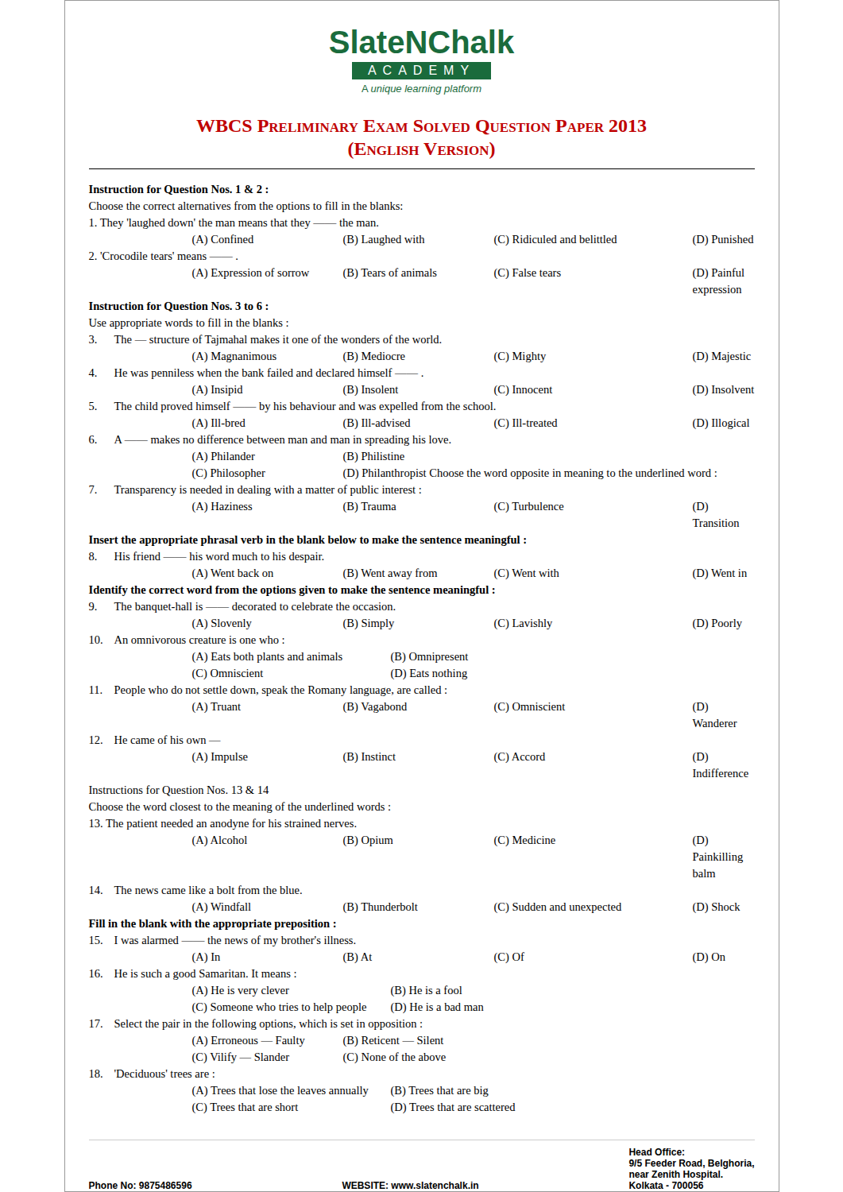Slate NChalk
ACADEMY
A unique learning platform
WBCS Preliminary Exam Solved Question Paper 2013
(English Version)
Instruction for Question Nos. 1 & 2 :
Choose the correct alternatives from the options to fill in the blanks:
1. They 'laughed down' the man means that they —— the man.
(A) Confined (B) Laughed with (C) Ridiculed and belittled (D) Punished
2. 'Crocodile tears' means —— .
(A) Expression of sorrow (B) Tears of animals (C) False tears (D) Painful expression
Instruction for Question Nos. 3 to 6 :
Use appropriate words to fill in the blanks :
3. The — structure of Tajmahal makes it one of the wonders of the world.
(A) Magnanimous (B) Mediocre (C) Mighty (D) Majestic
4. He was penniless when the bank failed and declared himself —— .
(A) Insipid (B) Insolent (C) Innocent (D) Insolvent
5. The child proved himself —— by his behaviour and was expelled from the school.
(A) Ill-bred (B) Ill-advised (C) Ill-treated (D) Illogical
6. A —— makes no difference between man and man in spreading his love.
(A) Philander (B) Philistine
(C) Philosopher (D) Philanthropist Choose the word opposite in meaning to the underlined word :
7. Transparency is needed in dealing with a matter of public interest :
(A) Haziness (B) Trauma (C) Turbulence (D) Transition
Insert the appropriate phrasal verb in the blank below to make the sentence meaningful :
8. His friend —— his word much to his despair.
(A) Went back on (B) Went away from (C) Went with (D) Went in
Identify the correct word from the options given to make the sentence meaningful :
9. The banquet-hall is —— decorated to celebrate the occasion.
(A) Slovenly (B) Simply (C) Lavishly (D) Poorly
10. An omnivorous creature is one who :
(A) Eats both plants and animals (B) Omnipresent
(C) Omniscient (D) Eats nothing
11. People who do not settle down, speak the Romany language, are called :
(A) Truant (B) Vagabond (C) Omniscient (D) Wanderer
12. He came of his own —
(A) Impulse (B) Instinct (C) Accord (D) Indifference
Instructions for Question Nos. 13 & 14
Choose the word closest to the meaning of the underlined words :
13. The patient needed an anodyne for his strained nerves.
(A) Alcohol (B) Opium (C) Medicine (D) Painkilling balm
14. The news came like a bolt from the blue.
(A) Windfall (B) Thunderbolt (C) Sudden and unexpected (D) Shock
Fill in the blank with the appropriate preposition :
15. I was alarmed —— the news of my brother's illness.
(A) In (B) At (C) Of (D) On
16. He is such a good Samaritan. It means :
(A) He is very clever (B) He is a fool
(C) Someone who tries to help people (D) He is a bad man
17. Select the pair in the following options, which is set in opposition :
(A) Erroneous — Faulty (B) Reticent — Silent
(C) Vilify — Slander (C) None of the above
18. 'Deciduous' trees are :
(A) Trees that lose the leaves annually (B) Trees that are big
(C) Trees that are short (D) Trees that are scattered
Phone No: 9875486596
WEBSITE: www.slatenchalk.in
Head Office:
9/5 Feeder Road, Belghoria,
near Zenith Hospital.
Kolkata - 700056